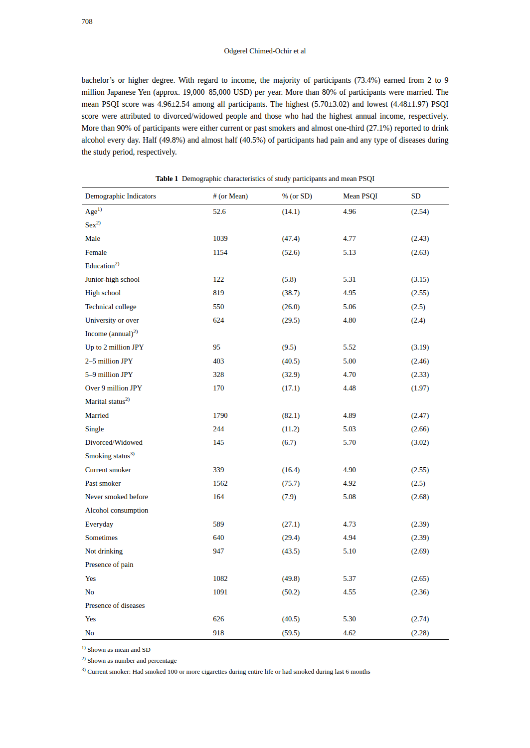708
Odgerel Chimed-Ochir et al
bachelor’s or higher degree. With regard to income, the majority of participants (73.4%) earned from 2 to 9 million Japanese Yen (approx. 19,000–85,000 USD) per year. More than 80% of participants were married. The mean PSQI score was 4.96±2.54 among all participants. The highest (5.70±3.02) and lowest (4.48±1.97) PSQI score were attributed to divorced/widowed people and those who had the highest annual income, respectively. More than 90% of participants were either current or past smokers and almost one-third (27.1%) reported to drink alcohol every day. Half (49.8%) and almost half (40.5%) of participants had pain and any type of diseases during the study period, respectively.
Table 1 Demographic characteristics of study participants and mean PSQI
| Demographic Indicators | # (or Mean) | % (or SD) | Mean PSQI | SD |
| --- | --- | --- | --- | --- |
| Age 1) | 52.6 | (14.1) | 4.96 | (2.54) |
| Sex 2) | | | | |
| Male | 1039 | (47.4) | 4.77 | (2.43) |
| Female | 1154 | (52.6) | 5.13 | (2.63) |
| Education 2) | | | | |
| Junior-high school | 122 | (5.8) | 5.31 | (3.15) |
| High school | 819 | (38.7) | 4.95 | (2.55) |
| Technical college | 550 | (26.0) | 5.06 | (2.5) |
| University or over | 624 | (29.5) | 4.80 | (2.4) |
| Income (annual) 2) | | | | |
| Up to 2 million JPY | 95 | (9.5) | 5.52 | (3.19) |
| 2–5 million JPY | 403 | (40.5) | 5.00 | (2.46) |
| 5–9 million JPY | 328 | (32.9) | 4.70 | (2.33) |
| Over 9 million JPY | 170 | (17.1) | 4.48 | (1.97) |
| Marital status 2) | | | | |
| Married | 1790 | (82.1) | 4.89 | (2.47) |
| Single | 244 | (11.2) | 5.03 | (2.66) |
| Divorced/Widowed | 145 | (6.7) | 5.70 | (3.02) |
| Smoking status 3) | | | | |
| Current smoker | 339 | (16.4) | 4.90 | (2.55) |
| Past smoker | 1562 | (75.7) | 4.92 | (2.5) |
| Never smoked before | 164 | (7.9) | 5.08 | (2.68) |
| Alcohol consumption | | | | |
| Everyday | 589 | (27.1) | 4.73 | (2.39) |
| Sometimes | 640 | (29.4) | 4.94 | (2.39) |
| Not drinking | 947 | (43.5) | 5.10 | (2.69) |
| Presence of pain | | | | |
| Yes | 1082 | (49.8) | 5.37 | (2.65) |
| No | 1091 | (50.2) | 4.55 | (2.36) |
| Presence of diseases | | | | |
| Yes | 626 | (40.5) | 5.30 | (2.74) |
| No | 918 | (59.5) | 4.62 | (2.28) |
1) Shown as mean and SD
2) Shown as number and percentage
3) Current smoker: Had smoked 100 or more cigarettes during entire life or had smoked during last 6 months